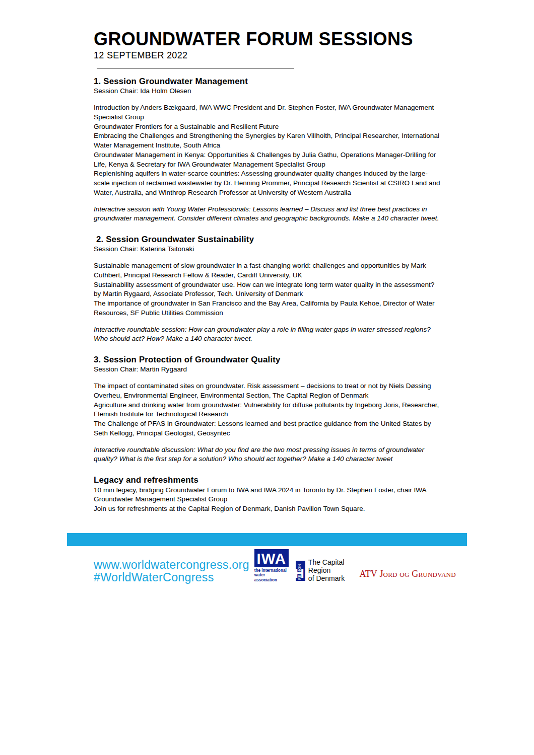Groundwater Forum Sessions
12 September 2022
1. Session Groundwater Management
Session Chair: Ida Holm Olesen
Introduction by Anders Bækgaard, IWA WWC President and Dr. Stephen Foster, IWA Groundwater Management Specialist Group
Groundwater Frontiers for a Sustainable and Resilient Future
Embracing the Challenges and Strengthening the Synergies by Karen Villholth, Principal Researcher, International Water Management Institute, South Africa
Groundwater Management in Kenya: Opportunities & Challenges by Julia Gathu, Operations Manager-Drilling for Life, Kenya & Secretary for IWA Groundwater Management Specialist Group
Replenishing aquifers in water-scarce countries: Assessing groundwater quality changes induced by the large-scale injection of reclaimed wastewater by Dr. Henning Prommer, Principal Research Scientist at CSIRO Land and Water, Australia, and Winthrop Research Professor at University of Western Australia
Interactive session with Young Water Professionals: Lessons learned – Discuss and list three best practices in groundwater management. Consider different climates and geographic backgrounds. Make a 140 character tweet.
2. Session Groundwater Sustainability
Session Chair: Katerina Tsitonaki
Sustainable management of slow groundwater in a fast-changing world: challenges and opportunities by Mark Cuthbert, Principal Research Fellow & Reader, Cardiff University, UK
Sustainability assessment of groundwater use. How can we integrate long term water quality in the assessment? by Martin Rygaard, Associate Professor, Tech. University of Denmark
The importance of groundwater in San Francisco and the Bay Area, California by Paula Kehoe, Director of Water Resources, SF Public Utilities Commission
Interactive roundtable session: How can groundwater play a role in filling water gaps in water stressed regions? Who should act? How? Make a 140 character tweet.
3. Session Protection of Groundwater Quality
Session Chair: Martin Rygaard
The impact of contaminated sites on groundwater. Risk assessment – decisions to treat or not by Niels Døssing Overheu, Environmental Engineer, Environmental Section, The Capital Region of Denmark
Agriculture and drinking water from groundwater: Vulnerability for diffuse pollutants by Ingeborg Joris, Researcher, Flemish Institute for Technological Research
The Challenge of PFAS in Groundwater: Lessons learned and best practice guidance from the United States by Seth Kellogg, Principal Geologist, Geosyntec
Interactive roundtable discussion: What do you find are the two most pressing issues in terms of groundwater quality? What is the first step for a solution? Who should act together? Make a 140 character tweet
Legacy and refreshments
10 min legacy, bridging Groundwater Forum to IWA and IWA 2024 in Toronto by Dr. Stephen Foster, chair IWA Groundwater Management Specialist Group
Join us for refreshments at the Capital Region of Denmark, Danish Pavilion Town Square.
www.worldwatercongress.org
#WorldWaterCongress
IWA
the international
water association
REGION H
The Capital Region
of Denmark
ATV Jord og Grundvand